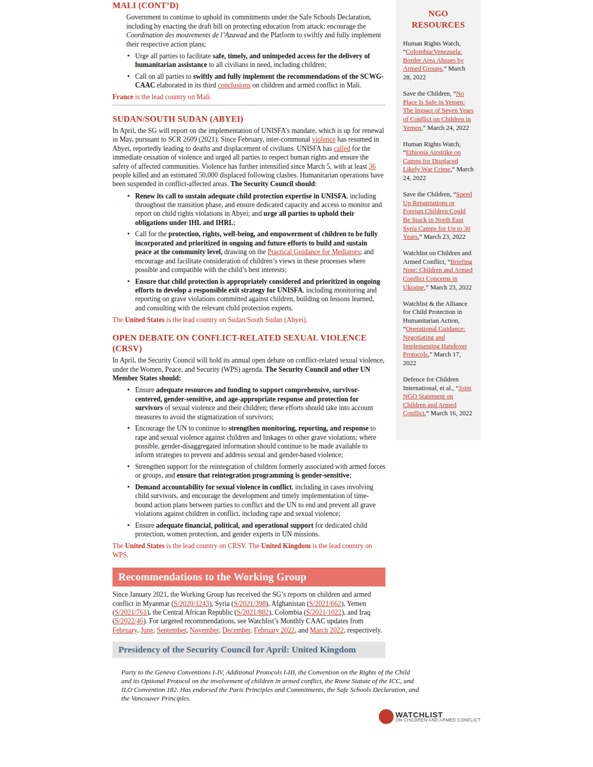Mali (cont’d)
Government to continue to uphold its commitments under the Safe Schools Declaration, including by enacting the draft bill on protecting education from attack; encourage the Coordination des mouvements de l’Azawad and the Platform to swiftly and fully implement their respective action plans;
Urge all parties to facilitate safe, timely, and unimpeded access for the delivery of humanitarian assistance to all civilians in need, including children;
Call on all parties to swiftly and fully implement the recommendations of the SCWG-CAAC elaborated in its third conclusions on children and armed conflict in Mali.
France is the lead country on Mali.
Sudan/South Sudan (Abyei)
In April, the SG will report on the implementation of UNISFA’s mandate, which is up for renewal in May, pursuant to SCR 2609 (2021). Since February, inter-communal violence has resumed in Abyei, reportedly leading to deaths and displacement of civilians. UNISFA has called for the immediate cessation of violence and urged all parties to respect human rights and ensure the safety of affected communities. Violence has further intensified since March 5, with at least 36 people killed and an estimated 50,000 displaced following clashes. Humanitarian operations have been suspended in conflict-affected areas. The Security Council should:
Renew its call to sustain adequate child protection expertise in UNISFA, including throughout the transition phase, and ensure dedicated capacity and access to monitor and report on child rights violations in Abyei; and urge all parties to uphold their obligations under IHL and IHRL;
Call for the protection, rights, well-being, and empowerment of children to be fully incorporated and prioritized in ongoing and future efforts to build and sustain peace at the community level, drawing on the Practical Guidance for Mediators; and encourage and facilitate consideration of children’s views in these processes where possible and compatible with the child’s best interests;
Ensure that child protection is appropriately considered and prioritized in ongoing efforts to develop a responsible exit strategy for UNISFA, including monitoring and reporting on grave violations committed against children, building on lessons learned, and consulting with the relevant child protection experts.
The United States is the lead country on Sudan/South Sudan (Abyei).
Open Debate on Conflict-Related Sexual Violence (CRSV)
In April, the Security Council will hold its annual open debate on conflict-related sexual violence, under the Women, Peace, and Security (WPS) agenda. The Security Council and other UN Member States should:
Ensure adequate resources and funding to support comprehensive, survivor-centered, gender-sensitive, and age-appropriate response and protection for survivors of sexual violence and their children; these efforts should take into account measures to avoid the stigmatization of survivors;
Encourage the UN to continue to strengthen monitoring, reporting, and response to rape and sexual violence against children and linkages to other grave violations; where possible, gender-disaggregated information should continue to be made available to inform strategies to prevent and address sexual and gender-based violence;
Strengthen support for the reintegration of children formerly associated with armed forces or groups, and ensure that reintegration programming is gender-sensitive;
Demand accountability for sexual violence in conflict, including in cases involving child survivors, and encourage the development and timely implementation of time-bound action plans between parties to conflict and the UN to end and prevent all grave violations against children in conflict, including rape and sexual violence;
Ensure adequate financial, political, and operational support for dedicated child protection, women protection, and gender experts in UN missions.
The United States is the lead country on CRSV. The United Kingdom is the lead country on WPS.
Recommendations to the Working Group
Since January 2021, the Working Group has received the SG’s reports on children and armed conflict in Myanmar (S/2020/1243), Syria (S/2021/398), Afghanistan (S/2021/662), Yemen (S/2021/761), the Central African Republic (S/2021/882), Colombia (S/2021/1022), and Iraq (S/2022/46). For targeted recommendations, see Watchlist’s Monthly CAAC updates from February, June, September, November, December, February 2022, and March 2022, respectively.
Presidency of the Security Council for April: United Kingdom
NGO Resources
Human Rights Watch, “Colombia/Venezuela: Border Area Abuses by Armed Groups,” March 28, 2022
Save the Children, “No Place Is Safe in Yemen: The Impact of Seven Years of Conflict on Children in Yemen,” March 24, 2022
Human Rights Watch, “Ethiopia Airstrike on Camps for Displaced Likely War Crime,” March 24, 2022
Save the Children, “Speed Up Repatriations or Foreign Children Could Be Stuck in North East Syria Camps for Up to 30 Years,” March 23, 2022
Watchlist on Children and Armed Conflict, “Briefing Note: Children and Armed Conflict Concerns in Ukraine,” March 23, 2022
Watchlist & the Alliance for Child Protection in Humanitarian Action, “Operational Guidance: Negotiating and Implementing Handover Protocols,” March 17, 2022
Defence for Children International, et al., “Joint NGO Statement on Children and Armed Conflict,” March 16, 2022
Party to the Geneva Conventions I-IV, Additional Protocols I-III, the Convention on the Rights of the Child and its Optional Protocol on the involvement of children in armed conflict, the Rome Statute of the ICC, and ILO Convention 182. Has endorsed the Paris Principles and Commitments, the Safe Schools Declaration, and the Vancouver Principles.
WATCHLIST ON CHILDREN AND ARMED CONFLICT